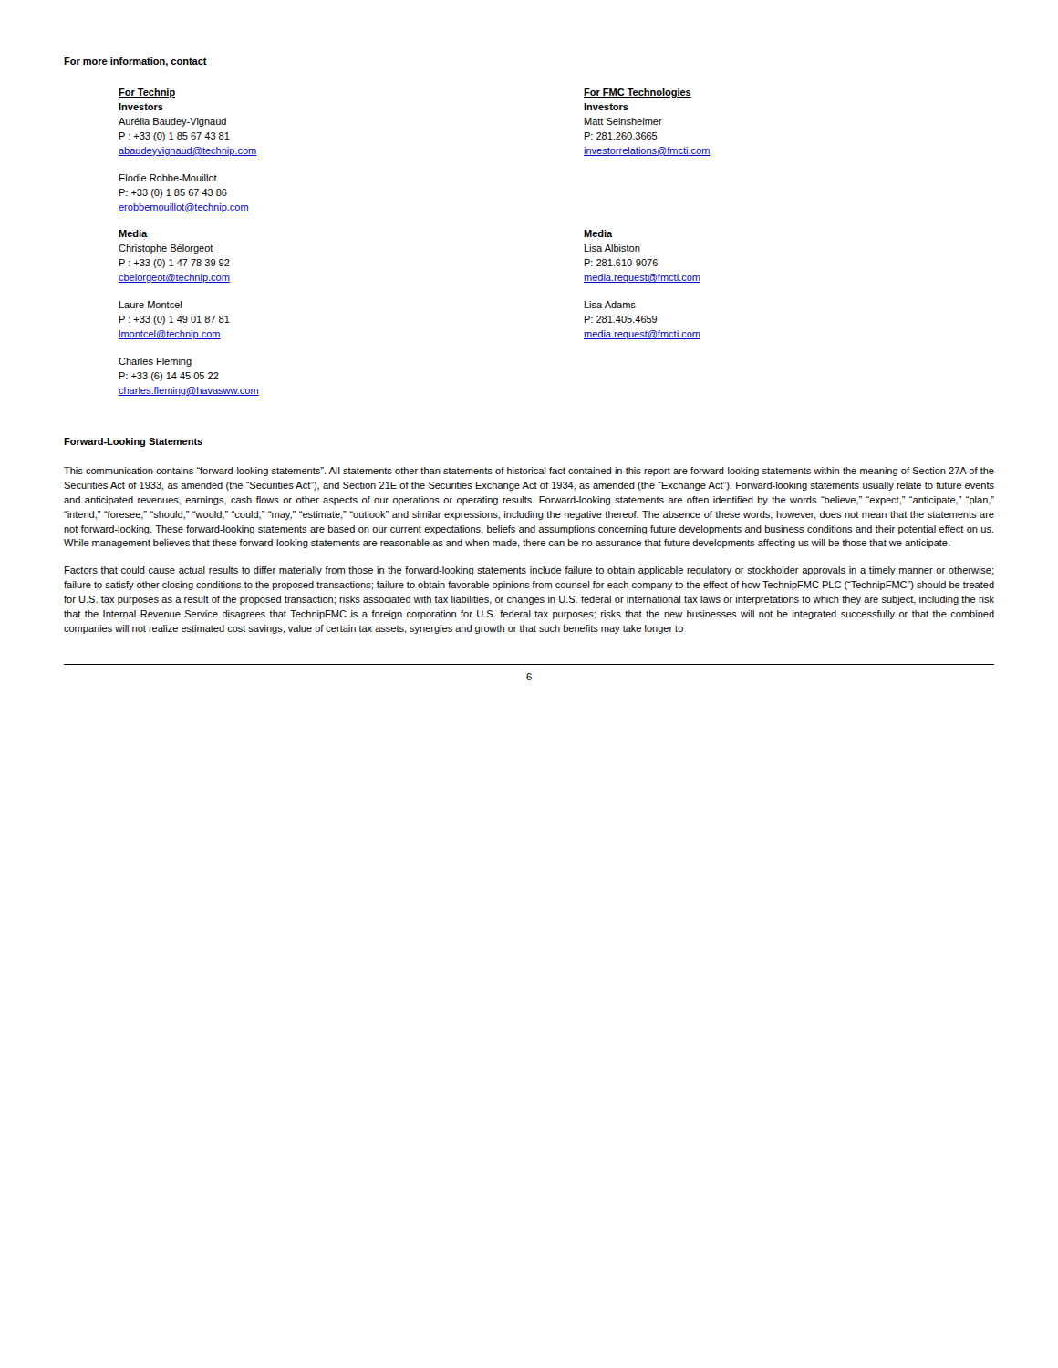For more information, contact
| For Technip Investors Aurélia Baudey-Vignaud P : +33 (0) 1 85 67 43 81 abaudeyvignaud@technip.com | For FMC Technologies Investors Matt Seinsheimer P: 281.260.3665 investorrelations@fmcti.com |
| Elodie Robbe-Mouillot P: +33 (0) 1 85 67 43 86 erobbemouillot@technip.com | |
| Media Christophe Bélorgeot P : +33 (0) 1 47 78 39 92 cbelorgeot@technip.com | Media Lisa Albiston P: 281.610-9076 media.request@fmcti.com |
| Laure Montcel P : +33 (0) 1 49 01 87 81 lmontcel@technip.com | Lisa Adams P: 281.405.4659 media.request@fmcti.com |
| Charles Fleming P: +33 (6) 14 45 05 22 charles.fleming@havasww.com | |
Forward-Looking Statements
This communication contains “forward-looking statements”. All statements other than statements of historical fact contained in this report are forward-looking statements within the meaning of Section 27A of the Securities Act of 1933, as amended (the “Securities Act”), and Section 21E of the Securities Exchange Act of 1934, as amended (the “Exchange Act”). Forward-looking statements usually relate to future events and anticipated revenues, earnings, cash flows or other aspects of our operations or operating results. Forward-looking statements are often identified by the words “believe,” “expect,” “anticipate,” “plan,” “intend,” “foresee,” “should,” “would,” “could,” “may,” “estimate,” “outlook” and similar expressions, including the negative thereof. The absence of these words, however, does not mean that the statements are not forward-looking. These forward-looking statements are based on our current expectations, beliefs and assumptions concerning future developments and business conditions and their potential effect on us. While management believes that these forward-looking statements are reasonable as and when made, there can be no assurance that future developments affecting us will be those that we anticipate.
Factors that could cause actual results to differ materially from those in the forward-looking statements include failure to obtain applicable regulatory or stockholder approvals in a timely manner or otherwise; failure to satisfy other closing conditions to the proposed transactions; failure to obtain favorable opinions from counsel for each company to the effect of how TechnipFMC PLC (“TechnipFMC”) should be treated for U.S. tax purposes as a result of the proposed transaction; risks associated with tax liabilities, or changes in U.S. federal or international tax laws or interpretations to which they are subject, including the risk that the Internal Revenue Service disagrees that TechnipFMC is a foreign corporation for U.S. federal tax purposes; risks that the new businesses will not be integrated successfully or that the combined companies will not realize estimated cost savings, value of certain tax assets, synergies and growth or that such benefits may take longer to
6